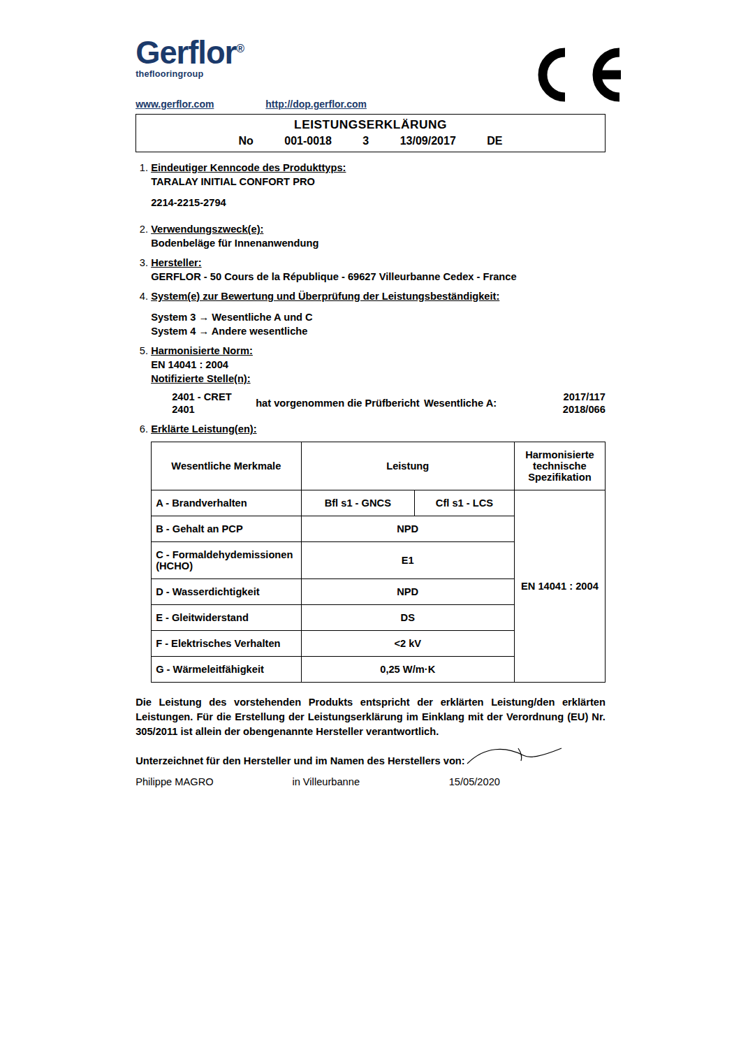Gerflor®
theflooringroup
www.gerflor.com http://dop.gerflor.com
LEISTUNGSERKLÄRUNG
No 001-0018 3 13/09/2017 DE
Eindeutiger Kenncode des Produkttyps:
TARALAY INITIAL CONFORT PRO
2214-2215-2794
Verwendungszweck(e):
Bodenbeläge für Innenanwendung
Hersteller:
GERFLOR - 50 Cours de la République - 69627 Villeurbanne Cedex - France
System(e) zur Bewertung und Überprüfung der Leistungsbeständigkeit:
System 3 → Wesentliche A und C
System 4 → Andere wesentliche
Harmonisierte Norm:
EN 14041 : 2004
Notifizierte Stelle(n):
2401 - CRET
hat vorgenommen die Prüfbericht
Wesentliche A:
2017/117
2401
2018/066
Erklärte Leistung(en):
| Wesentliche Merkmale | Leistung | Harmonisierte technische Spezifikation |
| --- | --- | --- |
| A - Brandverhalten | Bfl s1 - GNCS | Cfl s1 - LCS | EN 14041 : 2004 |
| B - Gehalt an PCP | NPD |
| C - Formaldehydemissionen (HCHO) | E1 |
| D - Wasserdichtigkeit | NPD |
| E - Gleitwiderstand | DS |
| F - Elektrisches Verhalten | <2 kV |
| G - Wärmeleitfähigkeit | 0,25 W/m·K |
Die Leistung des vorstehenden Produkts entspricht der erklärten Leistung/den erklärten Leistungen. Für die Erstellung der Leistungserklärung im Einklang mit der Verordnung (EU) Nr. 305/2011 ist allein der obengenannte Hersteller verantwortlich.
Unterzeichnet für den Hersteller und im Namen des Herstellers von:
Philippe MAGRO
in Villeurbanne
15/05/2020